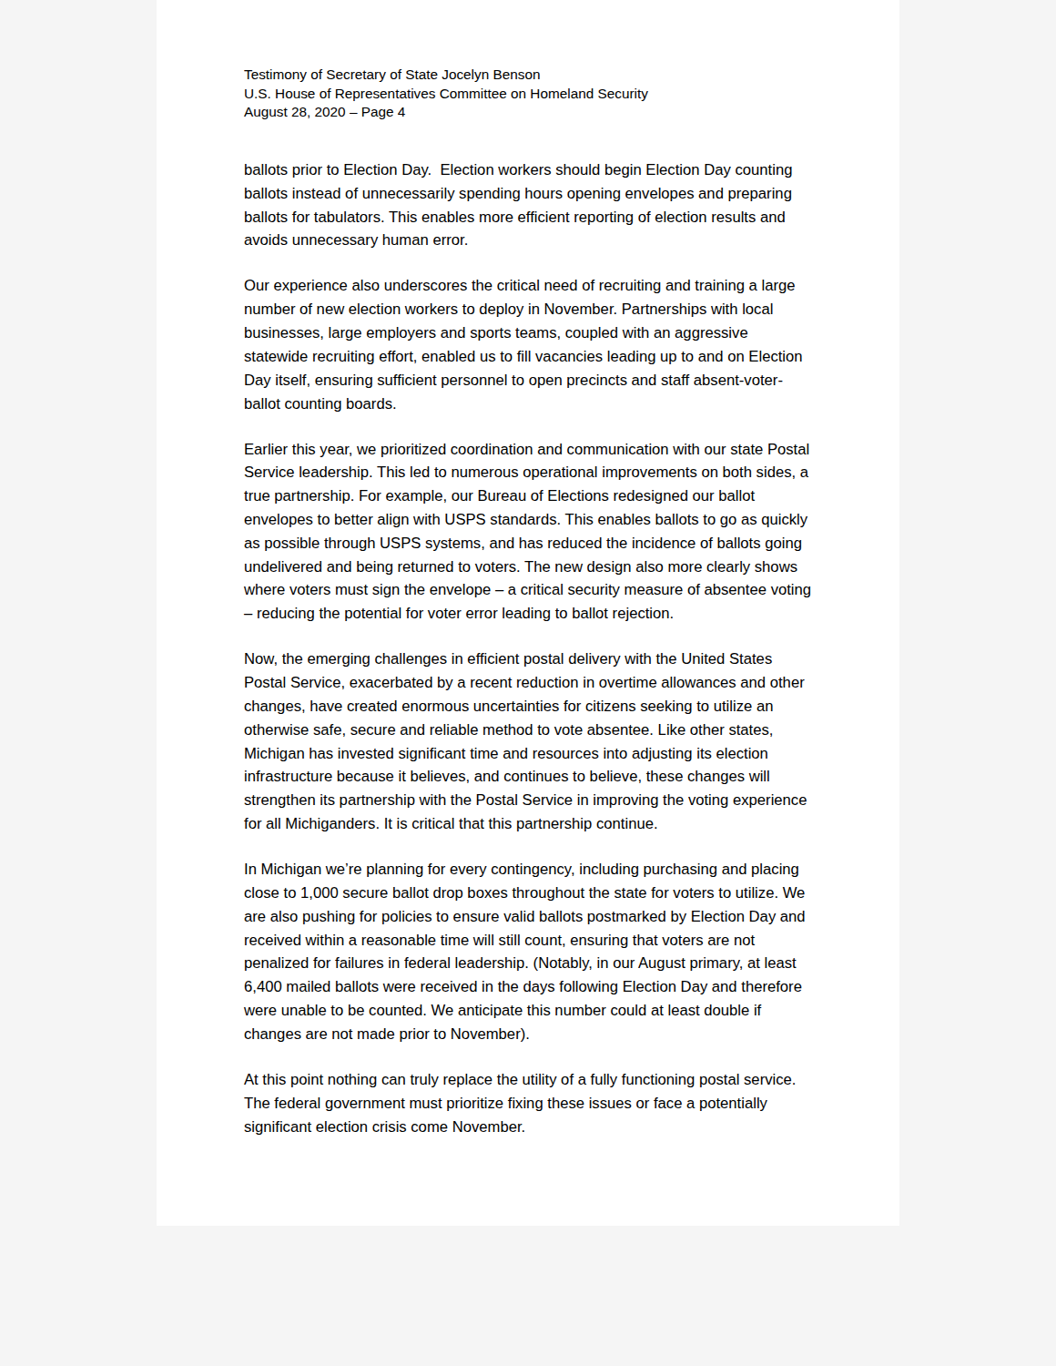Testimony of Secretary of State Jocelyn Benson
U.S. House of Representatives Committee on Homeland Security
August 28, 2020 – Page 4
ballots prior to Election Day. Election workers should begin Election Day counting ballots instead of unnecessarily spending hours opening envelopes and preparing ballots for tabulators. This enables more efficient reporting of election results and avoids unnecessary human error.
Our experience also underscores the critical need of recruiting and training a large number of new election workers to deploy in November. Partnerships with local businesses, large employers and sports teams, coupled with an aggressive statewide recruiting effort, enabled us to fill vacancies leading up to and on Election Day itself, ensuring sufficient personnel to open precincts and staff absent-voter-ballot counting boards.
Earlier this year, we prioritized coordination and communication with our state Postal Service leadership. This led to numerous operational improvements on both sides, a true partnership. For example, our Bureau of Elections redesigned our ballot envelopes to better align with USPS standards. This enables ballots to go as quickly as possible through USPS systems, and has reduced the incidence of ballots going undelivered and being returned to voters. The new design also more clearly shows where voters must sign the envelope – a critical security measure of absentee voting – reducing the potential for voter error leading to ballot rejection.
Now, the emerging challenges in efficient postal delivery with the United States Postal Service, exacerbated by a recent reduction in overtime allowances and other changes, have created enormous uncertainties for citizens seeking to utilize an otherwise safe, secure and reliable method to vote absentee. Like other states, Michigan has invested significant time and resources into adjusting its election infrastructure because it believes, and continues to believe, these changes will strengthen its partnership with the Postal Service in improving the voting experience for all Michiganders. It is critical that this partnership continue.
In Michigan we’re planning for every contingency, including purchasing and placing close to 1,000 secure ballot drop boxes throughout the state for voters to utilize. We are also pushing for policies to ensure valid ballots postmarked by Election Day and received within a reasonable time will still count, ensuring that voters are not penalized for failures in federal leadership. (Notably, in our August primary, at least 6,400 mailed ballots were received in the days following Election Day and therefore were unable to be counted. We anticipate this number could at least double if changes are not made prior to November).
At this point nothing can truly replace the utility of a fully functioning postal service. The federal government must prioritize fixing these issues or face a potentially significant election crisis come November.